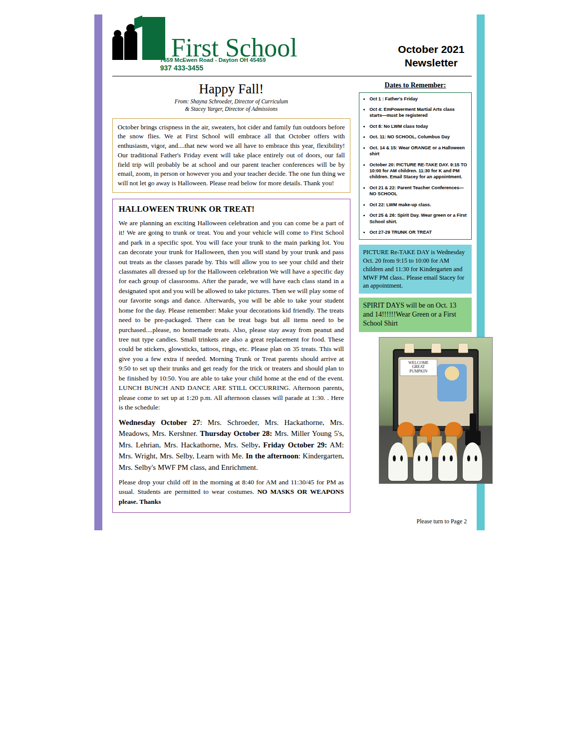First School
7659 McEwen Road - Dayton OH 45459
937 433-3455
October 2021
Newsletter
Happy Fall!
From: Shayna Schroeder, Director of Curriculum
& Stacey Yarger, Director of Admissions
October brings crispness in the air, sweaters, hot cider and family fun outdoors before the snow flies. We at First School will embrace all that October offers with enthusiasm, vigor, and....that new word we all have to embrace this year, flexibility! Our traditional Father's Friday event will take place entirely out of doors, our fall field trip will probably be at school and our parent teacher conferences will be by email, zoom, in person or however you and your teacher decide. The one fun thing we will not let go away is Halloween. Please read below for more details. Thank you!
HALLOWEEN TRUNK OR TREAT!
We are planning an exciting Halloween celebration and you can come be a part of it! We are going to trunk or treat. You and your vehicle will come to First School and park in a specific spot. You will face your trunk to the main parking lot. You can decorate your trunk for Halloween, then you will stand by your trunk and pass out treats as the classes parade by. This will allow you to see your child and their classmates all dressed up for the Halloween celebration We will have a specific day for each group of classrooms. After the parade, we will have each class stand in a designated spot and you will be allowed to take pictures. Then we will play some of our favorite songs and dance. Afterwards, you will be able to take your student home for the day. Please remember: Make your decorations kid friendly. The treats need to be pre-packaged. There can be treat bags but all items need to be purchased....please, no homemade treats. Also, please stay away from peanut and tree nut type candies. Small trinkets are also a great replacement for food. These could be stickers, glowsticks, tattoos, rings, etc. Please plan on 35 treats. This will give you a few extra if needed. Morning Trunk or Treat parents should arrive at 9:50 to set up their trunks and get ready for the trick or treaters and should plan to be finished by 10:50. You are able to take your child home at the end of the event. LUNCH BUNCH AND DANCE ARE STILL OCCURRING. Afternoon parents, please come to set up at 1:20 p.m. All afternoon classes will parade at 1:30. . Here is the schedule:
Wednesday October 27: Mrs. Schroeder, Mrs. Hackathorne, Mrs. Meadows, Mrs. Kershner. Thursday October 28: Mrs. Miller Young 5's, Mrs. Lehrian, Mrs. Hackathorne, Mrs. Selby. Friday October 29: AM: Mrs. Wright, Mrs. Selby, Learn with Me. In the afternoon: Kindergarten, Mrs. Selby's MWF PM class, and Enrichment.
Please drop your child off in the morning at 8:40 for AM and 11:30/45 for PM as usual. Students are permitted to wear costumes. NO MASKS OR WEAPONS please. Thanks
Dates to Remember:
Oct 1 : Father's Friday
Oct 4: EmPowerment Martial Arts class starts—must be registered
Oct 8: No LWM class today
Oct. 11: NO SCHOOL, Columbus Day
Oct. 14 & 15: Wear ORANGE or a Halloween shirt
October 20: PICTURE RE-TAKE DAY. 9:15 TO 10:00 for AM children. 11:30 for K and PM children. Email Stacey for an appointment.
Oct 21 & 22: Parent Teacher Conferences—NO SCHOOL
Oct 22: LWM make-up class.
Oct 25 & 26: Spirit Day. Wear green or a First School shirt.
Oct 27-29 TRUNK OR TREAT
PICTURE Re-TAKE DAY is Wednesday Oct. 20 from 9:15 to 10:00 for AM children and 11:30 for Kindergarten and MWF PM class.. Please email Stacey for an appointment.
SPIRIT DAYS will be on Oct. 13 and 14!!!!!!Wear Green or a First School Shirt
WELCOME
GREAT
PUMPKIN
Please turn to Page 2